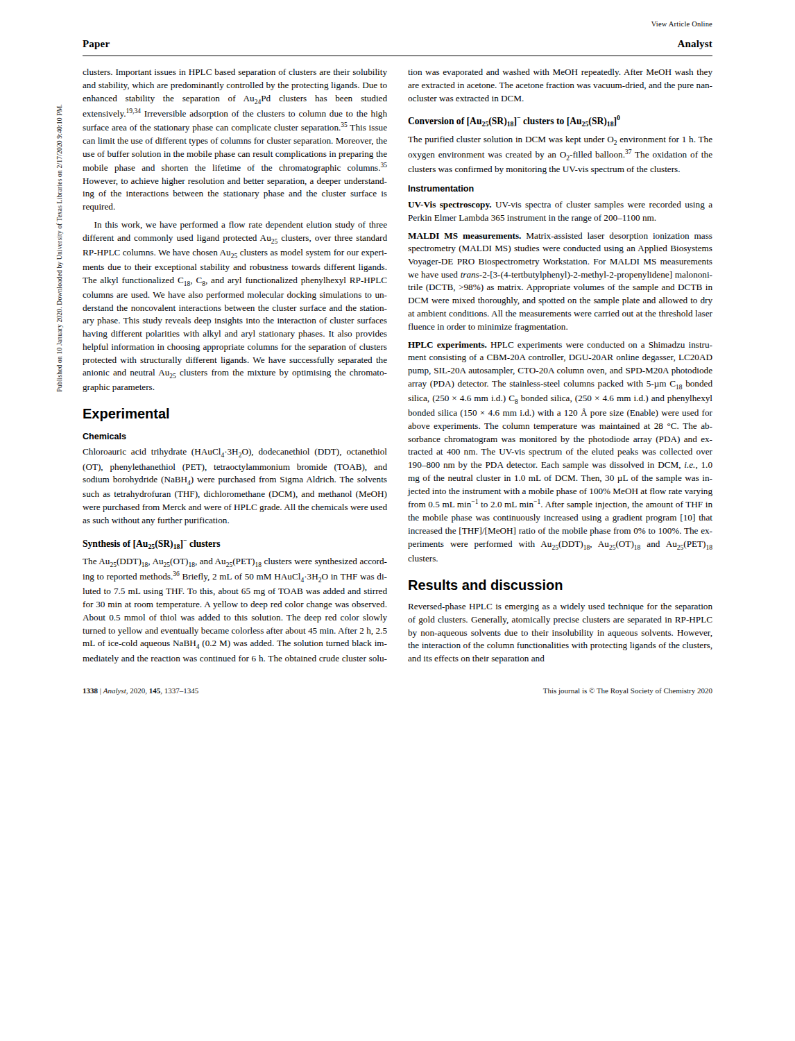View Article Online
Paper
Analyst
Published on 10 January 2020. Downloaded by University of Texas Libraries on 2/17/2020 9:40:10 PM.
clusters. Important issues in HPLC based separation of clusters are their solubility and stability, which are predominantly controlled by the protecting ligands. Due to enhanced stability the separation of Au24Pd clusters has been studied extensively.19,34 Irreversible adsorption of the clusters to column due to the high surface area of the stationary phase can complicate cluster separation.35 This issue can limit the use of different types of columns for cluster separation. Moreover, the use of buffer solution in the mobile phase can result complications in preparing the mobile phase and shorten the lifetime of the chromatographic columns.35 However, to achieve higher resolution and better separation, a deeper understanding of the interactions between the stationary phase and the cluster surface is required.
In this work, we have performed a flow rate dependent elution study of three different and commonly used ligand protected Au25 clusters, over three standard RP-HPLC columns. We have chosen Au25 clusters as model system for our experiments due to their exceptional stability and robustness towards different ligands. The alkyl functionalized C18, C8, and aryl functionalized phenylhexyl RP-HPLC columns are used. We have also performed molecular docking simulations to understand the noncovalent interactions between the cluster surface and the stationary phase. This study reveals deep insights into the interaction of cluster surfaces having different polarities with alkyl and aryl stationary phases. It also provides helpful information in choosing appropriate columns for the separation of clusters protected with structurally different ligands. We have successfully separated the anionic and neutral Au25 clusters from the mixture by optimising the chromatographic parameters.
Experimental
Chemicals
Chloroauric acid trihydrate (HAuCl4·3H2O), dodecanethiol (DDT), octanethiol (OT), phenylethanethiol (PET), tetraoctylammonium bromide (TOAB), and sodium borohydride (NaBH4) were purchased from Sigma Aldrich. The solvents such as tetrahydrofuran (THF), dichloromethane (DCM), and methanol (MeOH) were purchased from Merck and were of HPLC grade. All the chemicals were used as such without any further purification.
Synthesis of [Au25(SR)18]− clusters
The Au25(DDT)18, Au25(OT)18, and Au25(PET)18 clusters were synthesized according to reported methods.36 Briefly, 2 mL of 50 mM HAuCl4·3H2O in THF was diluted to 7.5 mL using THF. To this, about 65 mg of TOAB was added and stirred for 30 min at room temperature. A yellow to deep red color change was observed. About 0.5 mmol of thiol was added to this solution. The deep red color slowly turned to yellow and eventually became colorless after about 45 min. After 2 h, 2.5 mL of ice-cold aqueous NaBH4 (0.2 M) was added. The solution turned black immediately and the reaction was continued for 6 h. The obtained crude cluster solution was evaporated and washed with MeOH repeatedly. After MeOH wash they are extracted in acetone. The acetone fraction was vacuum-dried, and the pure nanocluster was extracted in DCM.
Conversion of [Au25(SR)18]− clusters to [Au25(SR)18]0
The purified cluster solution in DCM was kept under O2 environment for 1 h. The oxygen environment was created by an O2-filled balloon.37 The oxidation of the clusters was confirmed by monitoring the UV-vis spectrum of the clusters.
Instrumentation
UV-Vis spectroscopy. UV-vis spectra of cluster samples were recorded using a Perkin Elmer Lambda 365 instrument in the range of 200–1100 nm.
MALDI MS measurements. Matrix-assisted laser desorption ionization mass spectrometry (MALDI MS) studies were conducted using an Applied Biosystems Voyager-DE PRO Biospectrometry Workstation. For MALDI MS measurements we have used trans-2-[3-(4-tertbutylphenyl)-2-methyl-2-propenylidene] malononitrile (DCTB, >98%) as matrix. Appropriate volumes of the sample and DCTB in DCM were mixed thoroughly, and spotted on the sample plate and allowed to dry at ambient conditions. All the measurements were carried out at the threshold laser fluence in order to minimize fragmentation.
HPLC experiments. HPLC experiments were conducted on a Shimadzu instrument consisting of a CBM-20A controller, DGU-20AR online degasser, LC20AD pump, SIL-20A autosampler, CTO-20A column oven, and SPD-M20A photodiode array (PDA) detector. The stainless-steel columns packed with 5-µm C18 bonded silica, (250 × 4.6 mm i.d.) C8 bonded silica, (250 × 4.6 mm i.d.) and phenylhexyl bonded silica (150 × 4.6 mm i.d.) with a 120 Å pore size (Enable) were used for above experiments. The column temperature was maintained at 28 °C. The absorbance chromatogram was monitored by the photodiode array (PDA) and extracted at 400 nm. The UV-vis spectrum of the eluted peaks was collected over 190–800 nm by the PDA detector. Each sample was dissolved in DCM, i.e., 1.0 mg of the neutral cluster in 1.0 mL of DCM. Then, 30 µL of the sample was injected into the instrument with a mobile phase of 100% MeOH at flow rate varying from 0.5 mL min−1 to 2.0 mL min−1. After sample injection, the amount of THF in the mobile phase was continuously increased using a gradient program [10] that increased the [THF]/[MeOH] ratio of the mobile phase from 0% to 100%. The experiments were performed with Au25(DDT)18, Au25(OT)18 and Au25(PET)18 clusters.
Results and discussion
Reversed-phase HPLC is emerging as a widely used technique for the separation of gold clusters. Generally, atomically precise clusters are separated in RP-HPLC by non-aqueous solvents due to their insolubility in aqueous solvents. However, the interaction of the column functionalities with protecting ligands of the clusters, and its effects on their separation and
1338 | Analyst, 2020, 145, 1337–1345
This journal is © The Royal Society of Chemistry 2020